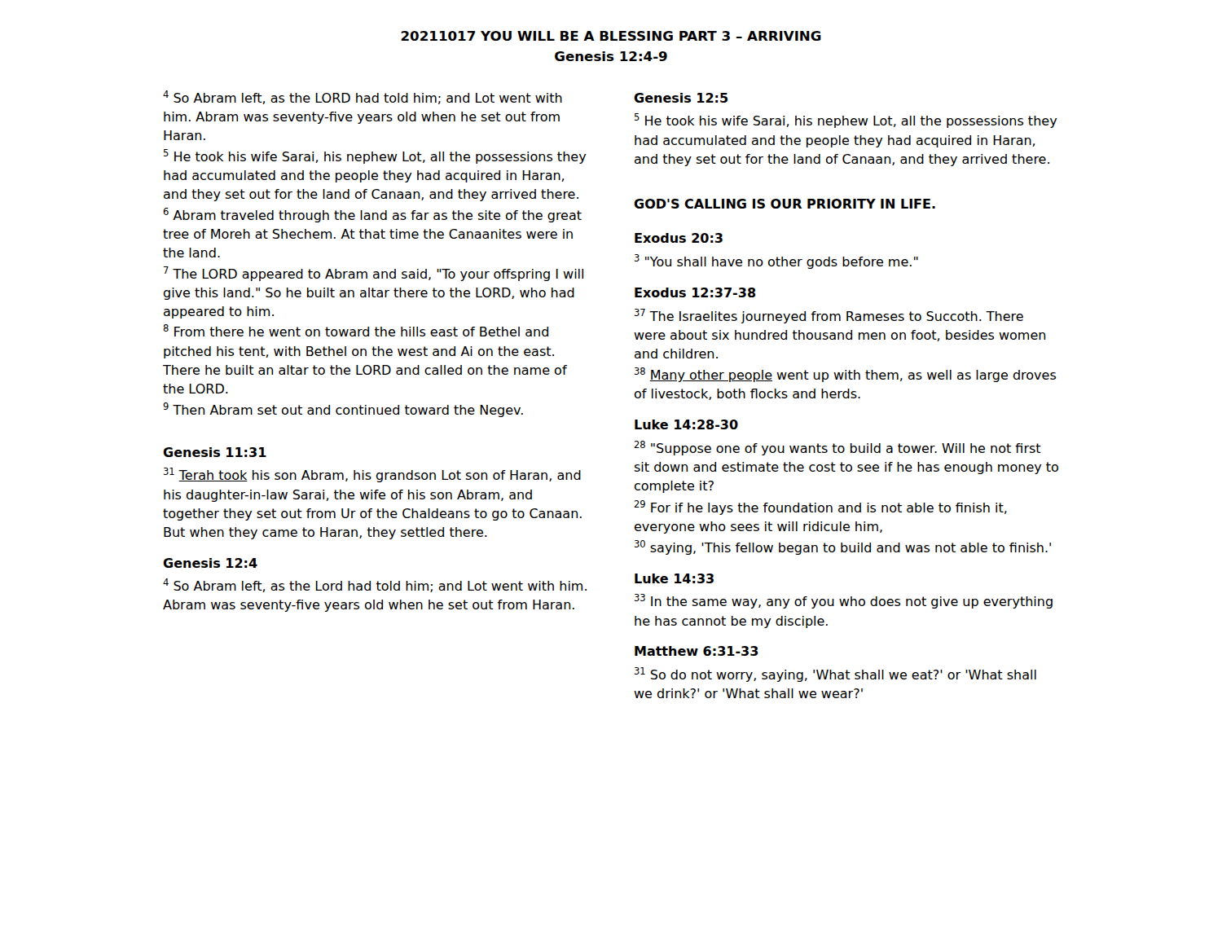20211017 YOU WILL BE A BLESSING PART 3 – ARRIVING
Genesis 12:4-9
4 So Abram left, as the LORD had told him; and Lot went with him. Abram was seventy-five years old when he set out from Haran.
5 He took his wife Sarai, his nephew Lot, all the possessions they had accumulated and the people they had acquired in Haran, and they set out for the land of Canaan, and they arrived there.
6 Abram traveled through the land as far as the site of the great tree of Moreh at Shechem. At that time the Canaanites were in the land.
7 The LORD appeared to Abram and said, "To your offspring I will give this land." So he built an altar there to the LORD, who had appeared to him.
8 From there he went on toward the hills east of Bethel and pitched his tent, with Bethel on the west and Ai on the east. There he built an altar to the LORD and called on the name of the LORD.
9 Then Abram set out and continued toward the Negev.
Genesis 11:31
31 Terah took his son Abram, his grandson Lot son of Haran, and his daughter-in-law Sarai, the wife of his son Abram, and together they set out from Ur of the Chaldeans to go to Canaan. But when they came to Haran, they settled there.
Genesis 12:4
4 So Abram left, as the Lord had told him; and Lot went with him. Abram was seventy-five years old when he set out from Haran.
Genesis 12:5
5 He took his wife Sarai, his nephew Lot, all the possessions they had accumulated and the people they had acquired in Haran, and they set out for the land of Canaan, and they arrived there.
GOD'S CALLING IS OUR PRIORITY IN LIFE.
Exodus 20:3
3 "You shall have no other gods before me."
Exodus 12:37-38
37 The Israelites journeyed from Rameses to Succoth. There were about six hundred thousand men on foot, besides women and children.
38 Many other people went up with them, as well as large droves of livestock, both flocks and herds.
Luke 14:28-30
28 "Suppose one of you wants to build a tower. Will he not first sit down and estimate the cost to see if he has enough money to complete it?
29 For if he lays the foundation and is not able to finish it, everyone who sees it will ridicule him,
30 saying, 'This fellow began to build and was not able to finish.'
Luke 14:33
33 In the same way, any of you who does not give up everything he has cannot be my disciple.
Matthew 6:31-33
31 So do not worry, saying, 'What shall we eat?' or 'What shall we drink?' or 'What shall we wear?'